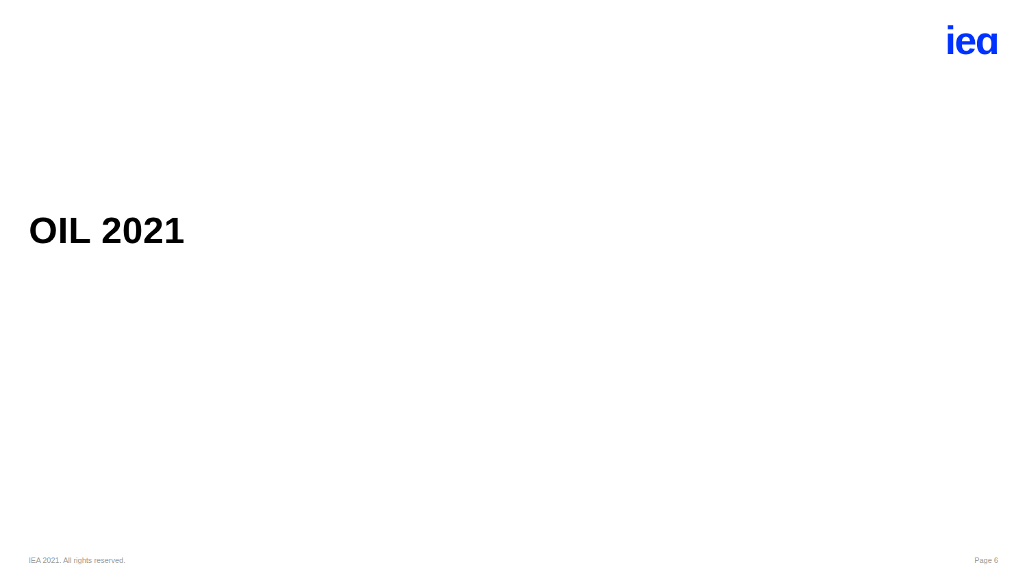ieɑ
OIL 2021
IEA 2021. All rights reserved.
Page 6